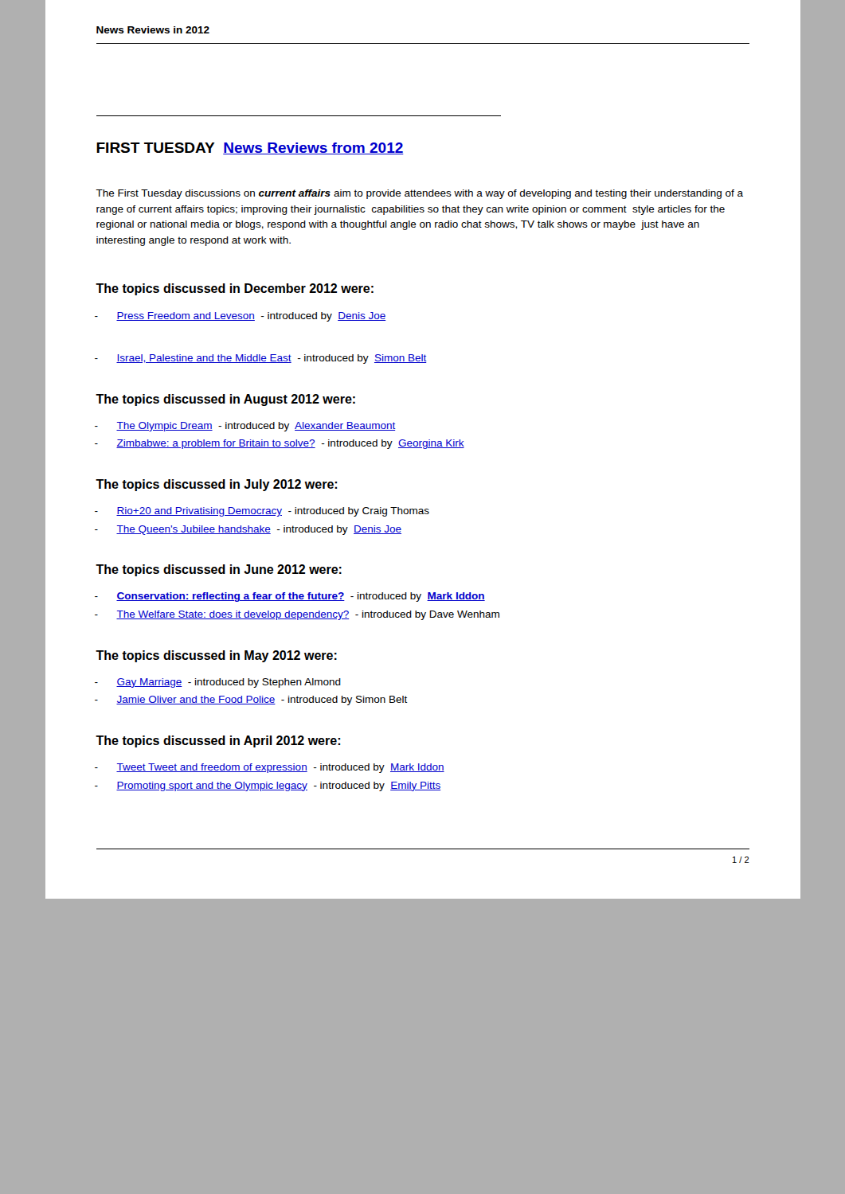News Reviews in 2012
FIRST TUESDAY News Reviews from 2012
The First Tuesday discussions on current affairs aim to provide attendees with a way of developing and testing their understanding of a range of current affairs topics; improving their journalistic capabilities so that they can write opinion or comment style articles for the regional or national media or blogs, respond with a thoughtful angle on radio chat shows, TV talk shows or maybe just have an interesting angle to respond at work with.
The topics discussed in December 2012 were:
Press Freedom and Leveson - introduced by Denis Joe
Israel, Palestine and the Middle East - introduced by Simon Belt
The topics discussed in August 2012 were:
The Olympic Dream - introduced by Alexander Beaumont
Zimbabwe: a problem for Britain to solve? - introduced by Georgina Kirk
The topics discussed in July 2012 were:
Rio+20 and Privatising Democracy - introduced by Craig Thomas
The Queen's Jubilee handshake - introduced by Denis Joe
The topics discussed in June 2012 were:
Conservation: reflecting a fear of the future? - introduced by Mark Iddon
The Welfare State: does it develop dependency? - introduced by Dave Wenham
The topics discussed in May 2012 were:
Gay Marriage - introduced by Stephen Almond
Jamie Oliver and the Food Police - introduced by Simon Belt
The topics discussed in April 2012 were:
Tweet Tweet and freedom of expression - introduced by Mark Iddon
Promoting sport and the Olympic legacy - introduced by Emily Pitts
1 / 2